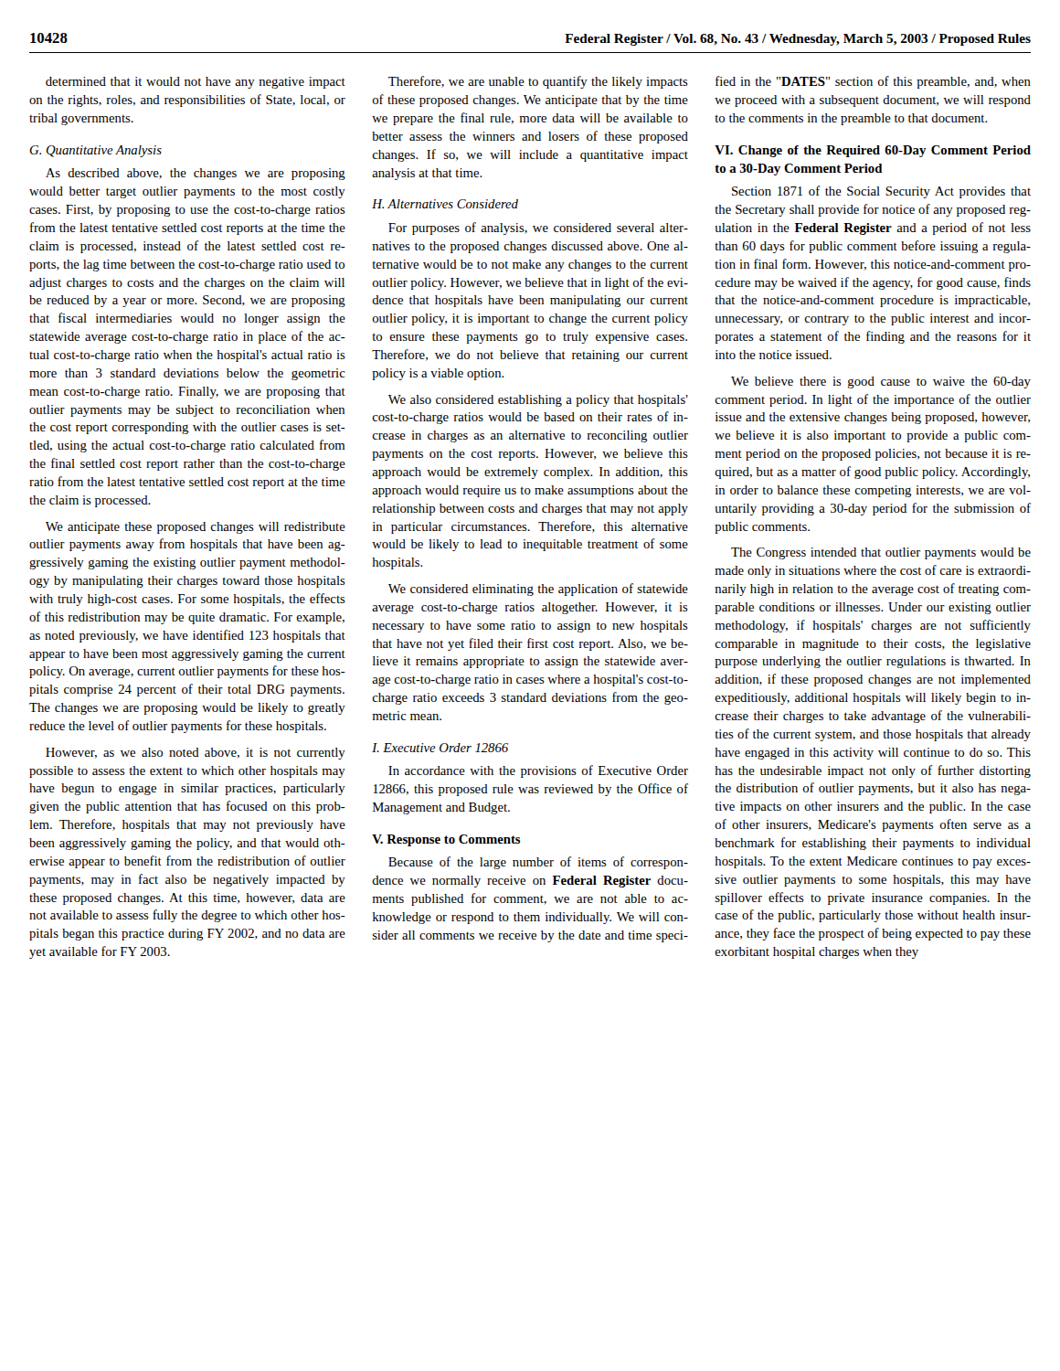10428 Federal Register / Vol. 68, No. 43 / Wednesday, March 5, 2003 / Proposed Rules
determined that it would not have any negative impact on the rights, roles, and responsibilities of State, local, or tribal governments.
G. Quantitative Analysis
As described above, the changes we are proposing would better target outlier payments to the most costly cases. First, by proposing to use the cost-to-charge ratios from the latest tentative settled cost reports at the time the claim is processed, instead of the latest settled cost reports, the lag time between the cost-to-charge ratio used to adjust charges to costs and the charges on the claim will be reduced by a year or more. Second, we are proposing that fiscal intermediaries would no longer assign the statewide average cost-to-charge ratio in place of the actual cost-to-charge ratio when the hospital's actual ratio is more than 3 standard deviations below the geometric mean cost-to-charge ratio. Finally, we are proposing that outlier payments may be subject to reconciliation when the cost report corresponding with the outlier cases is settled, using the actual cost-to-charge ratio calculated from the final settled cost report rather than the cost-to-charge ratio from the latest tentative settled cost report at the time the claim is processed.
We anticipate these proposed changes will redistribute outlier payments away from hospitals that have been aggressively gaming the existing outlier payment methodology by manipulating their charges toward those hospitals with truly high-cost cases. For some hospitals, the effects of this redistribution may be quite dramatic. For example, as noted previously, we have identified 123 hospitals that appear to have been most aggressively gaming the current policy. On average, current outlier payments for these hospitals comprise 24 percent of their total DRG payments. The changes we are proposing would be likely to greatly reduce the level of outlier payments for these hospitals.
However, as we also noted above, it is not currently possible to assess the extent to which other hospitals may have begun to engage in similar practices, particularly given the public attention that has focused on this problem. Therefore, hospitals that may not previously have been aggressively gaming the policy, and that would otherwise appear to benefit from the redistribution of outlier payments, may in fact also be negatively impacted by these proposed changes. At this time, however, data are not available to assess fully the degree to which other hospitals began this practice during FY 2002, and no data are yet available for FY 2003.
Therefore, we are unable to quantify the likely impacts of these proposed changes. We anticipate that by the time we prepare the final rule, more data will be available to better assess the winners and losers of these proposed changes. If so, we will include a quantitative impact analysis at that time.
H. Alternatives Considered
For purposes of analysis, we considered several alternatives to the proposed changes discussed above. One alternative would be to not make any changes to the current outlier policy. However, we believe that in light of the evidence that hospitals have been manipulating our current outlier policy, it is important to change the current policy to ensure these payments go to truly expensive cases. Therefore, we do not believe that retaining our current policy is a viable option.
We also considered establishing a policy that hospitals' cost-to-charge ratios would be based on their rates of increase in charges as an alternative to reconciling outlier payments on the cost reports. However, we believe this approach would be extremely complex. In addition, this approach would require us to make assumptions about the relationship between costs and charges that may not apply in particular circumstances. Therefore, this alternative would be likely to lead to inequitable treatment of some hospitals.
We considered eliminating the application of statewide average cost-to-charge ratios altogether. However, it is necessary to have some ratio to assign to new hospitals that have not yet filed their first cost report. Also, we believe it remains appropriate to assign the statewide average cost-to-charge ratio in cases where a hospital's cost-to-charge ratio exceeds 3 standard deviations from the geometric mean.
I. Executive Order 12866
In accordance with the provisions of Executive Order 12866, this proposed rule was reviewed by the Office of Management and Budget.
V. Response to Comments
Because of the large number of items of correspondence we normally receive on Federal Register documents published for comment, we are not able to acknowledge or respond to them individually. We will consider all comments we receive by the date and time specified in the "DATES" section of this preamble, and, when we proceed with a subsequent document, we will respond to the comments in the preamble to that document.
VI. Change of the Required 60-Day Comment Period to a 30-Day Comment Period
Section 1871 of the Social Security Act provides that the Secretary shall provide for notice of any proposed regulation in the Federal Register and a period of not less than 60 days for public comment before issuing a regulation in final form. However, this notice-and-comment procedure may be waived if the agency, for good cause, finds that the notice-and-comment procedure is impracticable, unnecessary, or contrary to the public interest and incorporates a statement of the finding and the reasons for it into the notice issued.
We believe there is good cause to waive the 60-day comment period. In light of the importance of the outlier issue and the extensive changes being proposed, however, we believe it is also important to provide a public comment period on the proposed policies, not because it is required, but as a matter of good public policy. Accordingly, in order to balance these competing interests, we are voluntarily providing a 30-day period for the submission of public comments.
The Congress intended that outlier payments would be made only in situations where the cost of care is extraordinarily high in relation to the average cost of treating comparable conditions or illnesses. Under our existing outlier methodology, if hospitals' charges are not sufficiently comparable in magnitude to their costs, the legislative purpose underlying the outlier regulations is thwarted. In addition, if these proposed changes are not implemented expeditiously, additional hospitals will likely begin to increase their charges to take advantage of the vulnerabilities of the current system, and those hospitals that already have engaged in this activity will continue to do so. This has the undesirable impact not only of further distorting the distribution of outlier payments, but it also has negative impacts on other insurers and the public. In the case of other insurers, Medicare's payments often serve as a benchmark for establishing their payments to individual hospitals. To the extent Medicare continues to pay excessive outlier payments to some hospitals, this may have spillover effects to private insurance companies. In the case of the public, particularly those without health insurance, they face the prospect of being expected to pay these exorbitant hospital charges when they